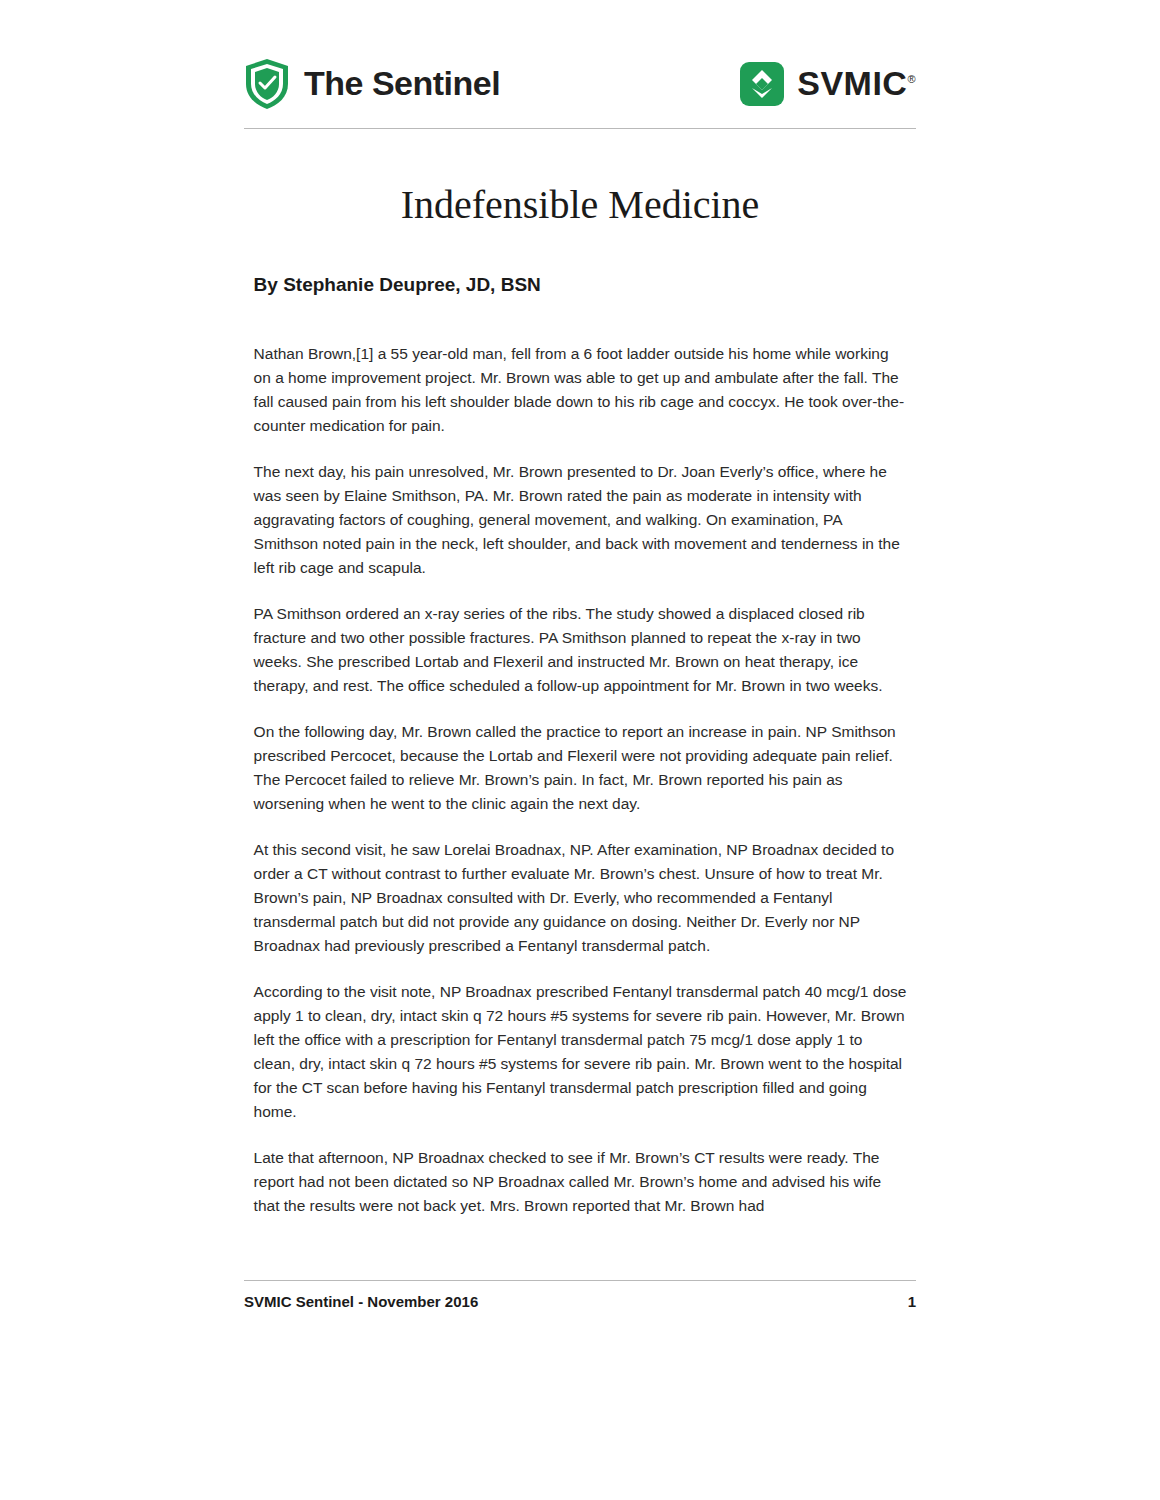The Sentinel
SVMIC®
Indefensible Medicine
By Stephanie Deupree, JD, BSN
Nathan Brown,[1] a 55 year-old man, fell from a 6 foot ladder outside his home while working on a home improvement project. Mr. Brown was able to get up and ambulate after the fall. The fall caused pain from his left shoulder blade down to his rib cage and coccyx. He took over-the-counter medication for pain.
The next day, his pain unresolved, Mr. Brown presented to Dr. Joan Everly’s office, where he was seen by Elaine Smithson, PA. Mr. Brown rated the pain as moderate in intensity with aggravating factors of coughing, general movement, and walking. On examination, PA Smithson noted pain in the neck, left shoulder, and back with movement and tenderness in the left rib cage and scapula.
PA Smithson ordered an x-ray series of the ribs. The study showed a displaced closed rib fracture and two other possible fractures. PA Smithson planned to repeat the x-ray in two weeks. She prescribed Lortab and Flexeril and instructed Mr. Brown on heat therapy, ice therapy, and rest. The office scheduled a follow-up appointment for Mr. Brown in two weeks.
On the following day, Mr. Brown called the practice to report an increase in pain. NP Smithson prescribed Percocet, because the Lortab and Flexeril were not providing adequate pain relief. The Percocet failed to relieve Mr. Brown’s pain. In fact, Mr. Brown reported his pain as worsening when he went to the clinic again the next day.
At this second visit, he saw Lorelai Broadnax, NP. After examination, NP Broadnax decided to order a CT without contrast to further evaluate Mr. Brown’s chest. Unsure of how to treat Mr. Brown’s pain, NP Broadnax consulted with Dr. Everly, who recommended a Fentanyl transdermal patch but did not provide any guidance on dosing. Neither Dr. Everly nor NP Broadnax had previously prescribed a Fentanyl transdermal patch.
According to the visit note, NP Broadnax prescribed Fentanyl transdermal patch 40 mcg/1 dose apply 1 to clean, dry, intact skin q 72 hours #5 systems for severe rib pain. However, Mr. Brown left the office with a prescription for Fentanyl transdermal patch 75 mcg/1 dose apply 1 to clean, dry, intact skin q 72 hours #5 systems for severe rib pain. Mr. Brown went to the hospital for the CT scan before having his Fentanyl transdermal patch prescription filled and going home.
Late that afternoon, NP Broadnax checked to see if Mr. Brown’s CT results were ready. The report had not been dictated so NP Broadnax called Mr. Brown’s home and advised his wife that the results were not back yet. Mrs. Brown reported that Mr. Brown had
SVMIC Sentinel - November 2016 1